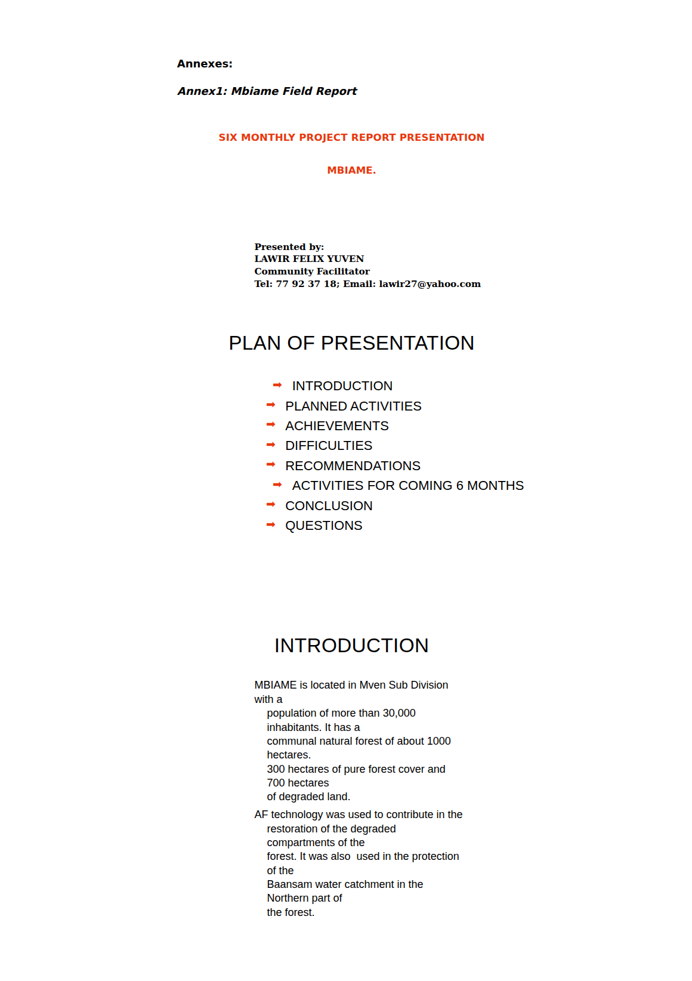Annexes:
Annex1: Mbiame Field Report
SIX MONTHLY PROJECT REPORT PRESENTATION
MBIAME.
Presented by:
LAWIR FELIX YUVEN
Community Facilitator
Tel: 77 92 37 18; Email: lawir27@yahoo.com
PLAN OF PRESENTATION
INTRODUCTION
PLANNED ACTIVITIES
ACHIEVEMENTS
DIFFICULTIES
RECOMMENDATIONS
ACTIVITIES FOR COMING 6 MONTHS
CONCLUSION
QUESTIONS
INTRODUCTION
MBIAME is located in Mven Sub Division with a population of more than 30,000 inhabitants. It has a communal natural forest of about 1000 hectares. 300 hectares of pure forest cover and 700 hectares of degraded land.
AF technology was used to contribute in the restoration of the degraded compartments of the forest. It was also used in the protection of the Baansam water catchment in the Northern part of the forest.